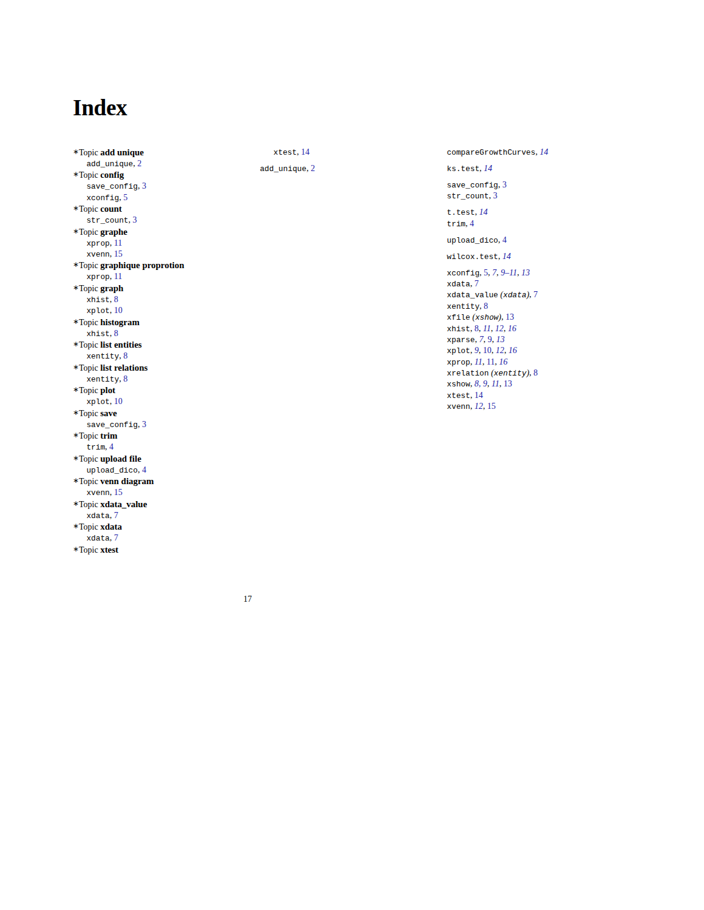Index
∗Topic add unique
add_unique, 2
∗Topic config
save_config, 3
xconfig, 5
∗Topic count
str_count, 3
∗Topic graphe
xprop, 11
xvenn, 15
∗Topic graphique proprotion
xprop, 11
∗Topic graph
xhist, 8
xplot, 10
∗Topic histogram
xhist, 8
∗Topic list entities
xentity, 8
∗Topic list relations
xentity, 8
∗Topic plot
xplot, 10
∗Topic save
save_config, 3
∗Topic trim
trim, 4
∗Topic upload file
upload_dico, 4
∗Topic venn diagram
xvenn, 15
∗Topic xdata_value
xdata, 7
∗Topic xdata
xdata, 7
∗Topic xtest
xtest, 14
add_unique, 2
compareGrowthCurves, 14
ks.test, 14
save_config, 3
str_count, 3
t.test, 14
trim, 4
upload_dico, 4
wilcox.test, 14
xconfig, 5, 7, 9–11, 13
xdata, 7
xdata_value (xdata), 7
xentity, 8
xfile (xshow), 13
xhist, 8, 11, 12, 16
xparse, 7, 9, 13
xplot, 9, 10, 12, 16
xprop, 11, 11, 16
xrelation (xentity), 8
xshow, 8, 9, 11, 13
xtest, 14
xvenn, 12, 15
17